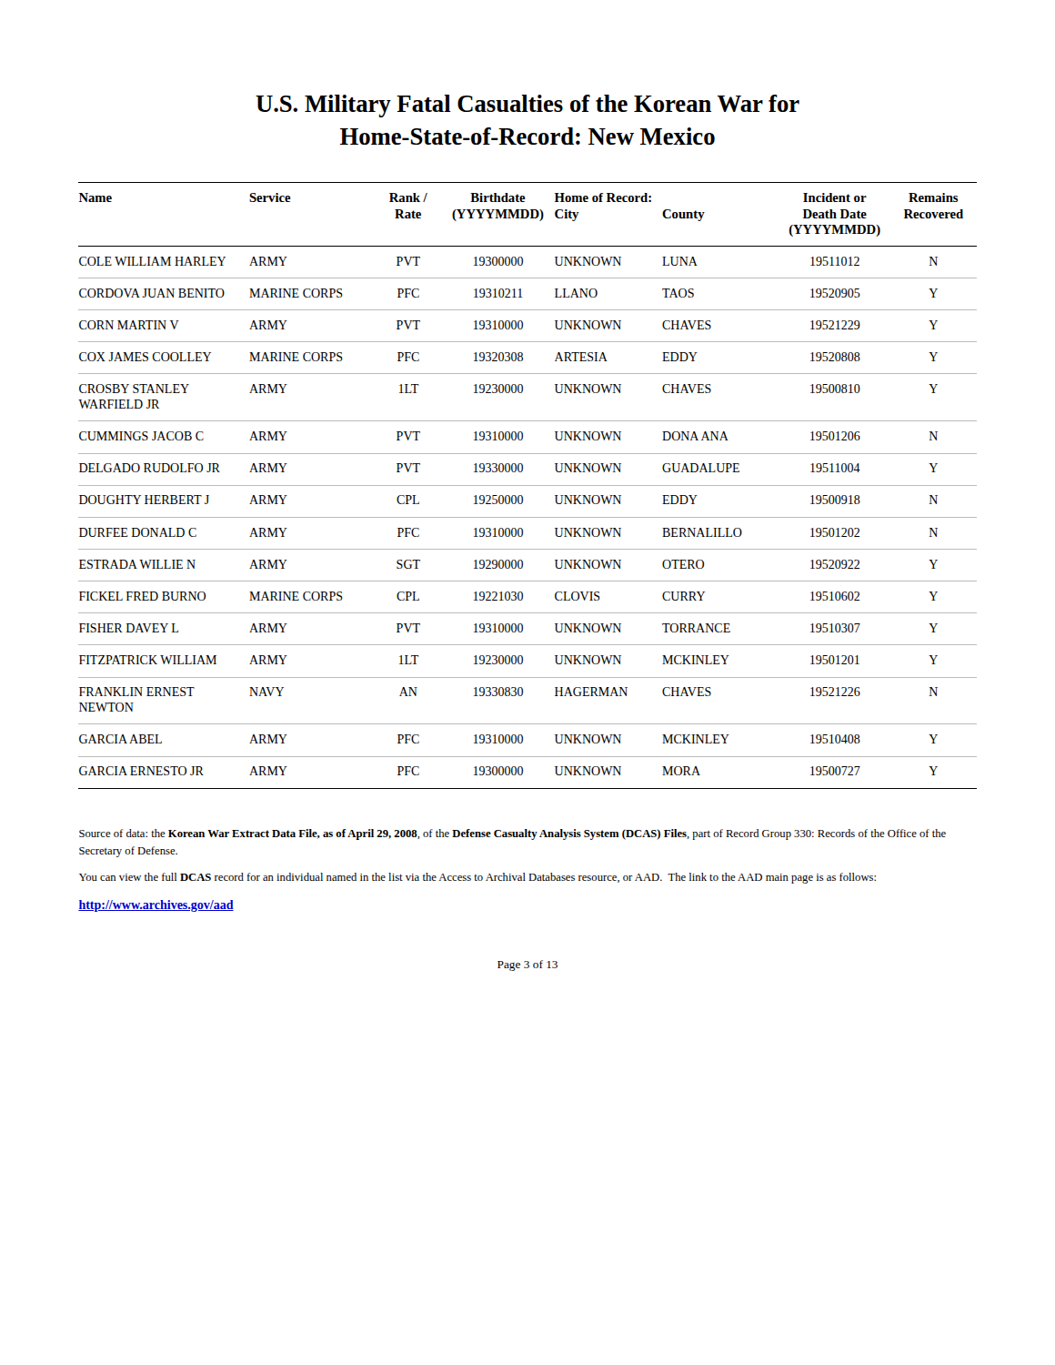U.S. Military Fatal Casualties of the Korean War for
Home-State-of-Record: New Mexico
| Name | Service | Rank / Rate | Birthdate (YYYYMMDD) | Home of Record: City | County | Incident or Death Date (YYYYMMDD) | Remains Recovered |
| --- | --- | --- | --- | --- | --- | --- | --- |
| COLE WILLIAM HARLEY | ARMY | PVT | 19300000 | UNKNOWN | LUNA | 19511012 | N |
| CORDOVA JUAN BENITO | MARINE CORPS | PFC | 19310211 | LLANO | TAOS | 19520905 | Y |
| CORN MARTIN V | ARMY | PVT | 19310000 | UNKNOWN | CHAVES | 19521229 | Y |
| COX JAMES COOLLEY | MARINE CORPS | PFC | 19320308 | ARTESIA | EDDY | 19520808 | Y |
| CROSBY STANLEY WARFIELD JR | ARMY | 1LT | 19230000 | UNKNOWN | CHAVES | 19500810 | Y |
| CUMMINGS JACOB C | ARMY | PVT | 19310000 | UNKNOWN | DONA ANA | 19501206 | N |
| DELGADO RUDOLFO JR | ARMY | PVT | 19330000 | UNKNOWN | GUADALUPE | 19511004 | Y |
| DOUGHTY HERBERT J | ARMY | CPL | 19250000 | UNKNOWN | EDDY | 19500918 | N |
| DURFEE DONALD C | ARMY | PFC | 19310000 | UNKNOWN | BERNALILLO | 19501202 | N |
| ESTRADA WILLIE N | ARMY | SGT | 19290000 | UNKNOWN | OTERO | 19520922 | Y |
| FICKEL FRED BURNO | MARINE CORPS | CPL | 19221030 | CLOVIS | CURRY | 19510602 | Y |
| FISHER DAVEY L | ARMY | PVT | 19310000 | UNKNOWN | TORRANCE | 19510307 | Y |
| FITZPATRICK WILLIAM | ARMY | 1LT | 19230000 | UNKNOWN | MCKINLEY | 19501201 | Y |
| FRANKLIN ERNEST NEWTON | NAVY | AN | 19330830 | HAGERMAN | CHAVES | 19521226 | N |
| GARCIA ABEL | ARMY | PFC | 19310000 | UNKNOWN | MCKINLEY | 19510408 | Y |
| GARCIA ERNESTO JR | ARMY | PFC | 19300000 | UNKNOWN | MORA | 19500727 | Y |
Source of data: the Korean War Extract Data File, as of April 29, 2008, of the Defense Casualty Analysis System (DCAS) Files, part of Record Group 330: Records of the Office of the Secretary of Defense.
You can view the full DCAS record for an individual named in the list via the Access to Archival Databases resource, or AAD. The link to the AAD main page is as follows:
http://www.archives.gov/aad
Page 3 of 13